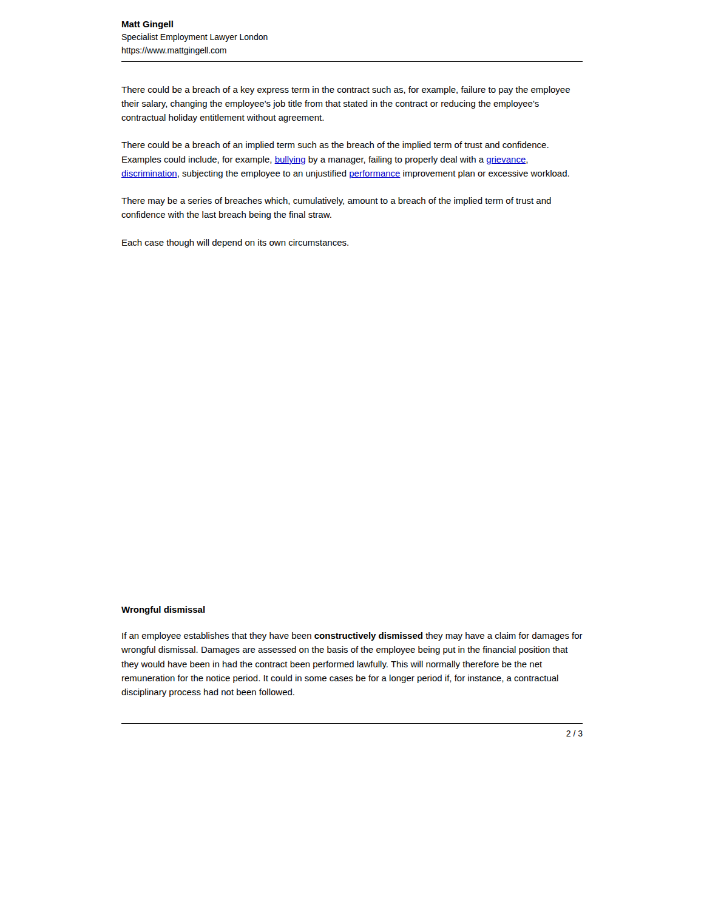Matt Gingell
Specialist Employment Lawyer London
https://www.mattgingell.com
There could be a breach of a key express term in the contract such as, for example, failure to pay the employee their salary, changing the employee's job title from that stated in the contract or reducing the employee's contractual holiday entitlement without agreement.
There could be a breach of an implied term such as the breach of the implied term of trust and confidence. Examples could include, for example, bullying by a manager, failing to properly deal with a grievance, discrimination, subjecting the employee to an unjustified performance improvement plan or excessive workload.
There may be a series of breaches which, cumulatively, amount to a breach of the implied term of trust and confidence with the last breach being the final straw.
Each case though will depend on its own circumstances.
Wrongful dismissal
If an employee establishes that they have been constructively dismissed they may have a claim for damages for wrongful dismissal. Damages are assessed on the basis of the employee being put in the financial position that they would have been in had the contract been performed lawfully. This will normally therefore be the net remuneration for the notice period. It could in some cases be for a longer period if, for instance, a contractual disciplinary process had not been followed.
2 / 3